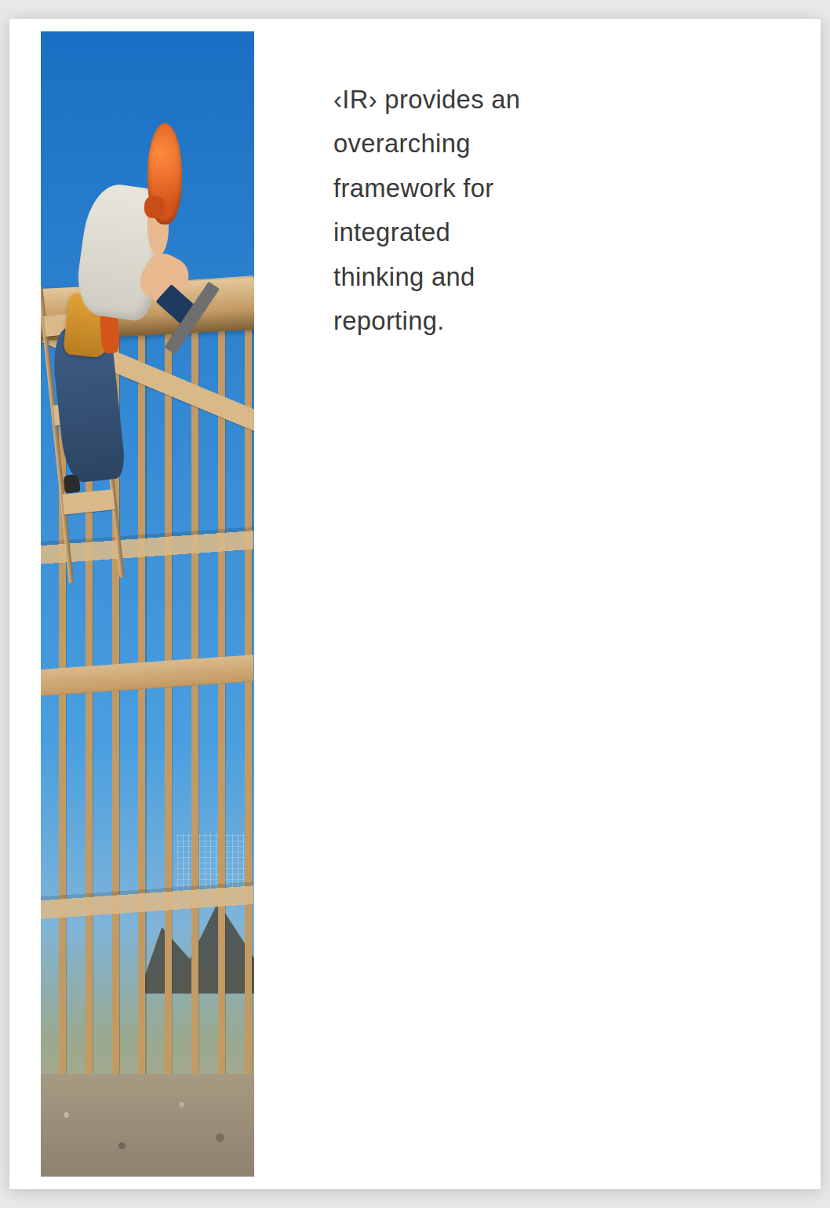‹IR› provides an overarching framework for integrated thinking and reporting.